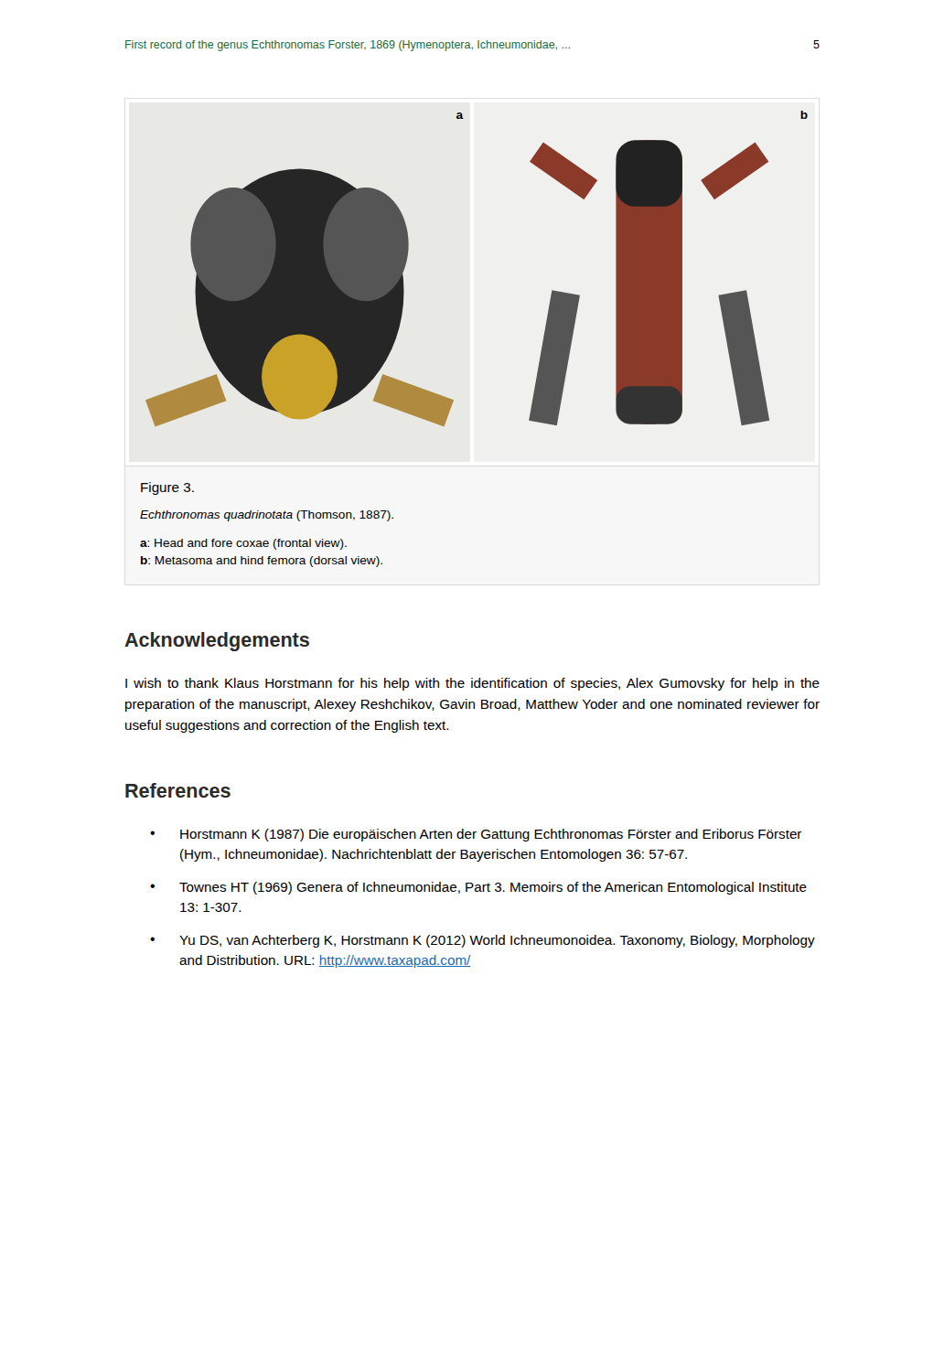First record of the genus Echthronomas Forster, 1869 (Hymenoptera, Ichneumonidae, ... 5
a
b
Figure 3.
Echthronomas quadrinotata (Thomson, 1887).
a: Head and fore coxae (frontal view).
b: Metasoma and hind femora (dorsal view).
Acknowledgements
I wish to thank Klaus Horstmann for his help with the identification of species, Alex Gumovsky for help in the preparation of the manuscript, Alexey Reshchikov, Gavin Broad, Matthew Yoder and one nominated reviewer for useful suggestions and correction of the English text.
References
Horstmann K (1987) Die europäischen Arten der Gattung Echthronomas Förster and Eriborus Förster (Hym., Ichneumonidae). Nachrichtenblatt der Bayerischen Entomologen 36: 57-67.
Townes HT (1969) Genera of Ichneumonidae, Part 3. Memoirs of the American Entomological Institute 13: 1-307.
Yu DS, van Achterberg K, Horstmann K (2012) World Ichneumonoidea. Taxonomy, Biology, Morphology and Distribution. URL: http://www.taxapad.com/